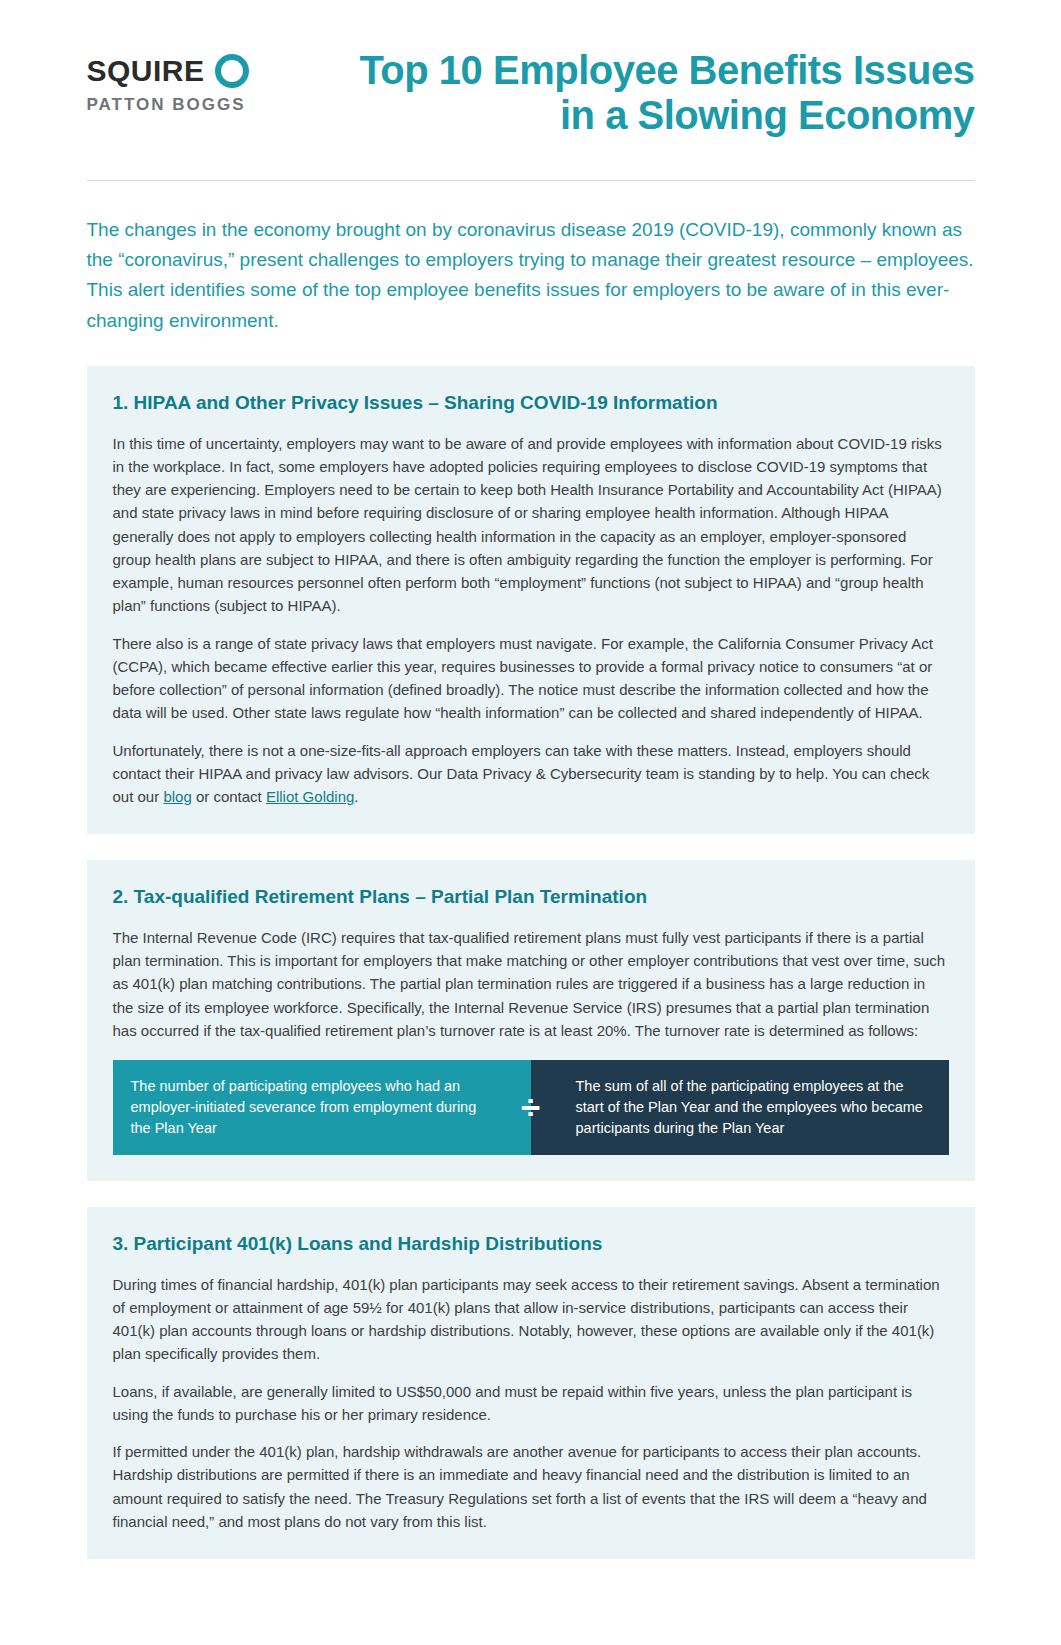SQUIRE
PATTON BOGGS
Top 10 Employee Benefits Issues
in a Slowing Economy
The changes in the economy brought on by coronavirus disease 2019 (COVID-19), commonly known as the “coronavirus,” present challenges to employers trying to manage their greatest resource – employees. This alert identifies some of the top employee benefits issues for employers to be aware of in this ever-changing environment.
1. HIPAA and Other Privacy Issues – Sharing COVID-19 Information
In this time of uncertainty, employers may want to be aware of and provide employees with information about COVID-19 risks in the workplace. In fact, some employers have adopted policies requiring employees to disclose COVID-19 symptoms that they are experiencing. Employers need to be certain to keep both Health Insurance Portability and Accountability Act (HIPAA) and state privacy laws in mind before requiring disclosure of or sharing employee health information. Although HIPAA generally does not apply to employers collecting health information in the capacity as an employer, employer-sponsored group health plans are subject to HIPAA, and there is often ambiguity regarding the function the employer is performing. For example, human resources personnel often perform both “employment” functions (not subject to HIPAA) and “group health plan” functions (subject to HIPAA).
There also is a range of state privacy laws that employers must navigate. For example, the California Consumer Privacy Act (CCPA), which became effective earlier this year, requires businesses to provide a formal privacy notice to consumers “at or before collection” of personal information (defined broadly). The notice must describe the information collected and how the data will be used. Other state laws regulate how “health information” can be collected and shared independently of HIPAA.
Unfortunately, there is not a one-size-fits-all approach employers can take with these matters. Instead, employers should contact their HIPAA and privacy law advisors. Our Data Privacy & Cybersecurity team is standing by to help. You can check out our blog or contact Elliot Golding.
2. Tax-qualified Retirement Plans – Partial Plan Termination
The Internal Revenue Code (IRC) requires that tax-qualified retirement plans must fully vest participants if there is a partial plan termination. This is important for employers that make matching or other employer contributions that vest over time, such as 401(k) plan matching contributions. The partial plan termination rules are triggered if a business has a large reduction in the size of its employee workforce. Specifically, the Internal Revenue Service (IRS) presumes that a partial plan termination has occurred if the tax-qualified retirement plan’s turnover rate is at least 20%. The turnover rate is determined as follows:
The number of participating employees who had an employer-initiated severance from employment during the Plan Year
÷
The sum of all of the participating employees at the start of the Plan Year and the employees who became participants during the Plan Year
3. Participant 401(k) Loans and Hardship Distributions
During times of financial hardship, 401(k) plan participants may seek access to their retirement savings. Absent a termination of employment or attainment of age 59½ for 401(k) plans that allow in-service distributions, participants can access their 401(k) plan accounts through loans or hardship distributions. Notably, however, these options are available only if the 401(k) plan specifically provides them.
Loans, if available, are generally limited to US$50,000 and must be repaid within five years, unless the plan participant is using the funds to purchase his or her primary residence.
If permitted under the 401(k) plan, hardship withdrawals are another avenue for participants to access their plan accounts. Hardship distributions are permitted if there is an immediate and heavy financial need and the distribution is limited to an amount required to satisfy the need. The Treasury Regulations set forth a list of events that the IRS will deem a “heavy and financial need,” and most plans do not vary from this list.